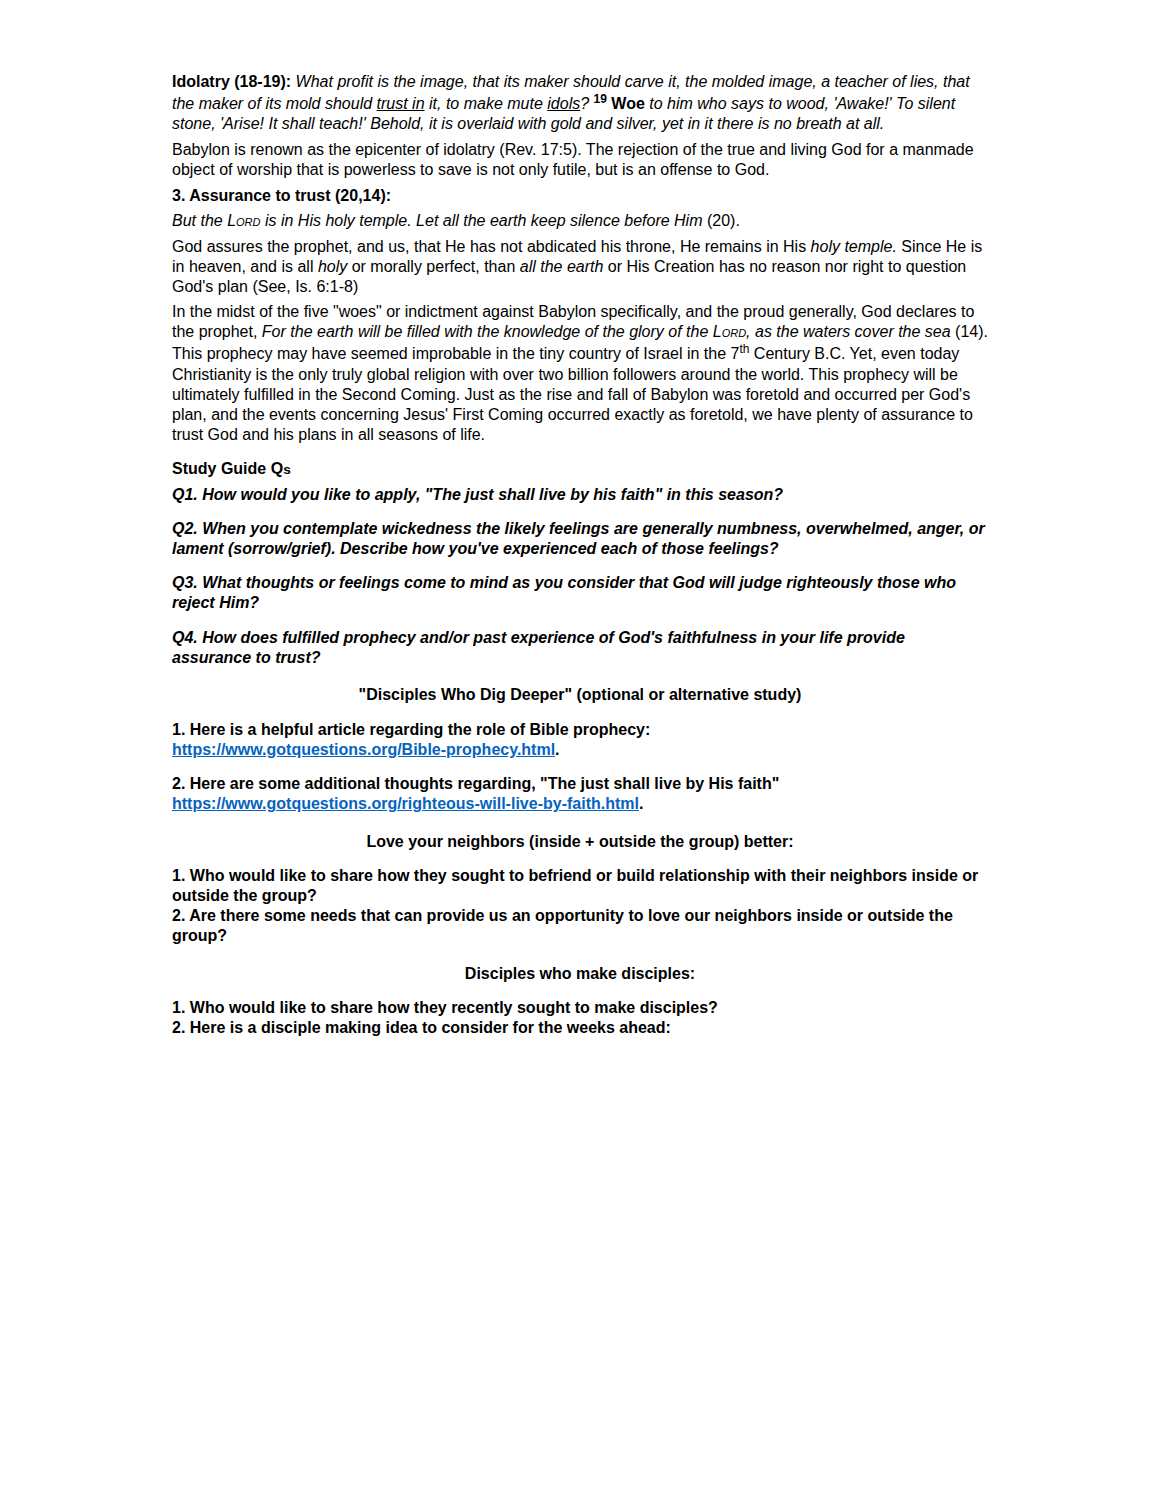Idolatry (18-19): What profit is the image, that its maker should carve it, the molded image, a teacher of lies, that the maker of its mold should trust in it, to make mute idols? 19 Woe to him who says to wood, 'Awake!' To silent stone, 'Arise! It shall teach!' Behold, it is overlaid with gold and silver, yet in it there is no breath at all.
Babylon is renown as the epicenter of idolatry (Rev. 17:5). The rejection of the true and living God for a manmade object of worship that is powerless to save is not only futile, but is an offense to God.
3. Assurance to trust (20,14):
But the Lord is in His holy temple. Let all the earth keep silence before Him (20).
God assures the prophet, and us, that He has not abdicated his throne, He remains in His holy temple. Since He is in heaven, and is all holy or morally perfect, than all the earth or His Creation has no reason nor right to question God's plan (See, Is. 6:1-8)
In the midst of the five "woes" or indictment against Babylon specifically, and the proud generally, God declares to the prophet, For the earth will be filled with the knowledge of the glory of the Lord, as the waters cover the sea (14). This prophecy may have seemed improbable in the tiny country of Israel in the 7th Century B.C. Yet, even today Christianity is the only truly global religion with over two billion followers around the world. This prophecy will be ultimately fulfilled in the Second Coming. Just as the rise and fall of Babylon was foretold and occurred per God's plan, and the events concerning Jesus' First Coming occurred exactly as foretold, we have plenty of assurance to trust God and his plans in all seasons of life.
Study Guide Qs
Q1. How would you like to apply, "The just shall live by his faith" in this season?
Q2. When you contemplate wickedness the likely feelings are generally numbness, overwhelmed, anger, or lament (sorrow/grief). Describe how you've experienced each of those feelings?
Q3. What thoughts or feelings come to mind as you consider that God will judge righteously those who reject Him?
Q4. How does fulfilled prophecy and/or past experience of God's faithfulness in your life provide assurance to trust?
"Disciples Who Dig Deeper" (optional or alternative study)
1. Here is a helpful article regarding the role of Bible prophecy:
https://www.gotquestions.org/Bible-prophecy.html.
2. Here are some additional thoughts regarding, "The just shall live by His faith"
https://www.gotquestions.org/righteous-will-live-by-faith.html.
Love your neighbors (inside + outside the group) better:
1. Who would like to share how they sought to befriend or build relationship with their neighbors inside or outside the group?
2. Are there some needs that can provide us an opportunity to love our neighbors inside or outside the group?
Disciples who make disciples:
1. Who would like to share how they recently sought to make disciples?
2. Here is a disciple making idea to consider for the weeks ahead: